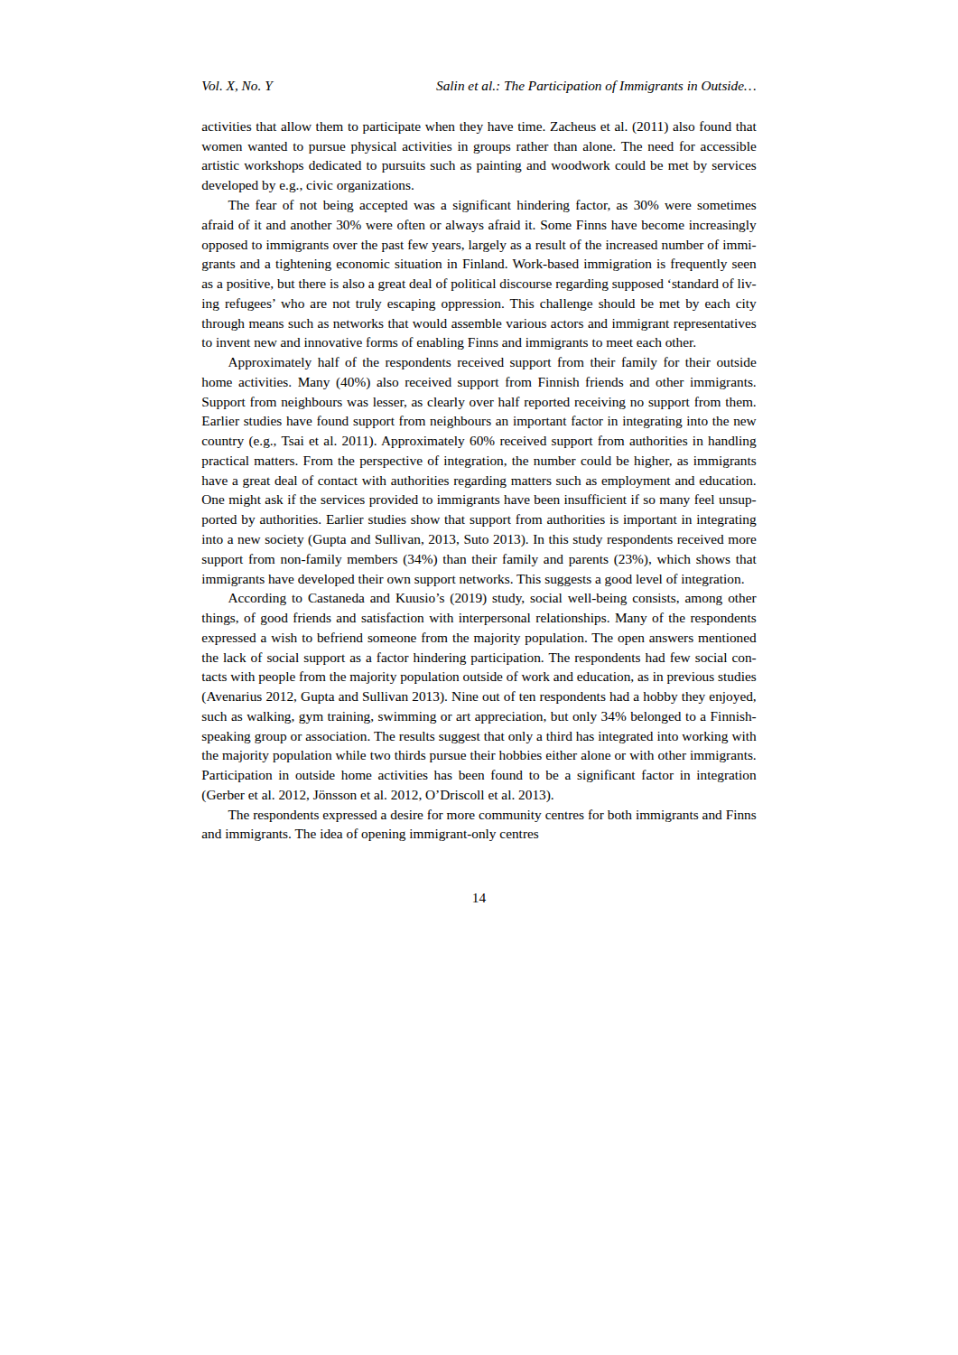Vol. X, No. Y Salin et al.: The Participation of Immigrants in Outside…
activities that allow them to participate when they have time. Zacheus et al. (2011) also found that women wanted to pursue physical activities in groups rather than alone. The need for accessible artistic workshops dedicated to pursuits such as painting and woodwork could be met by services developed by e.g., civic organizations.
The fear of not being accepted was a significant hindering factor, as 30% were sometimes afraid of it and another 30% were often or always afraid it. Some Finns have become increasingly opposed to immigrants over the past few years, largely as a result of the increased number of immigrants and a tightening economic situation in Finland. Work-based immigration is frequently seen as a positive, but there is also a great deal of political discourse regarding supposed ‘standard of living refugees’ who are not truly escaping oppression. This challenge should be met by each city through means such as networks that would assemble various actors and immigrant representatives to invent new and innovative forms of enabling Finns and immigrants to meet each other.
Approximately half of the respondents received support from their family for their outside home activities. Many (40%) also received support from Finnish friends and other immigrants. Support from neighbours was lesser, as clearly over half reported receiving no support from them. Earlier studies have found support from neighbours an important factor in integrating into the new country (e.g., Tsai et al. 2011). Approximately 60% received support from authorities in handling practical matters. From the perspective of integration, the number could be higher, as immigrants have a great deal of contact with authorities regarding matters such as employment and education. One might ask if the services provided to immigrants have been insufficient if so many feel unsupported by authorities. Earlier studies show that support from authorities is important in integrating into a new society (Gupta and Sullivan, 2013, Suto 2013). In this study respondents received more support from non-family members (34%) than their family and parents (23%), which shows that immigrants have developed their own support networks. This suggests a good level of integration.
According to Castaneda and Kuusio’s (2019) study, social well-being consists, among other things, of good friends and satisfaction with interpersonal relationships. Many of the respondents expressed a wish to befriend someone from the majority population. The open answers mentioned the lack of social support as a factor hindering participation. The respondents had few social contacts with people from the majority population outside of work and education, as in previous studies (Avenarius 2012, Gupta and Sullivan 2013). Nine out of ten respondents had a hobby they enjoyed, such as walking, gym training, swimming or art appreciation, but only 34% belonged to a Finnish-speaking group or association. The results suggest that only a third has integrated into working with the majority population while two thirds pursue their hobbies either alone or with other immigrants. Participation in outside home activities has been found to be a significant factor in integration (Gerber et al. 2012, Jönsson et al. 2012, O’Driscoll et al. 2013).
The respondents expressed a desire for more community centres for both immigrants and Finns and immigrants. The idea of opening immigrant-only centres
14